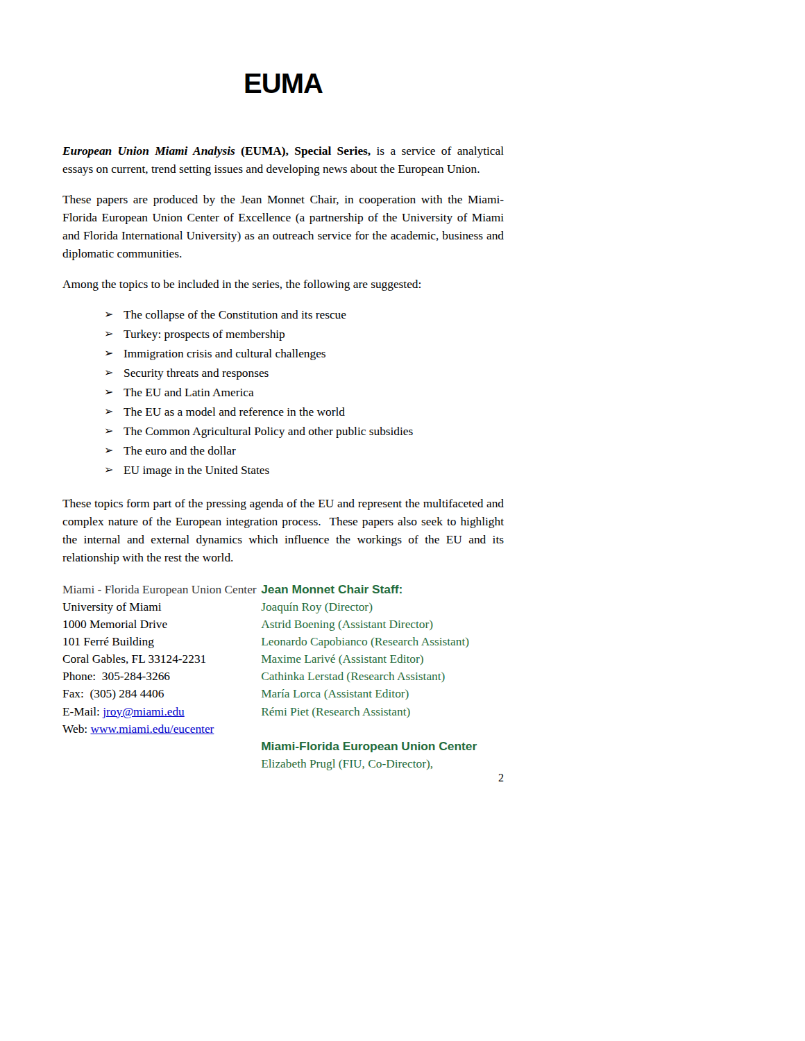EUMA
European Union Miami Analysis (EUMA), Special Series, is a service of analytical essays on current, trend setting issues and developing news about the European Union.
These papers are produced by the Jean Monnet Chair, in cooperation with the Miami-Florida European Union Center of Excellence (a partnership of the University of Miami and Florida International University) as an outreach service for the academic, business and diplomatic communities.
Among the topics to be included in the series, the following are suggested:
The collapse of the Constitution and its rescue
Turkey: prospects of membership
Immigration crisis and cultural challenges
Security threats and responses
The EU and Latin America
The EU as a model and reference in the world
The Common Agricultural Policy and other public subsidies
The euro and the dollar
EU image in the United States
These topics form part of the pressing agenda of the EU and represent the multifaceted and complex nature of the European integration process. These papers also seek to highlight the internal and external dynamics which influence the workings of the EU and its relationship with the rest the world.
| Miami - Florida European Union Center University of Miami 1000 Memorial Drive 101 Ferré Building Coral Gables, FL 33124-2231 Phone: 305-284-3266 Fax: (305) 284 4406 E-Mail: jroy@miami.edu Web: www.miami.edu/eucenter | Jean Monnet Chair Staff: Joaquín Roy (Director) Astrid Boening (Assistant Director) Leonardo Capobianco (Research Assistant) Maxime Larivé (Assistant Editor) Cathinka Lerstad (Research Assistant) María Lorca (Assistant Editor) Rémi Piet (Research Assistant) Miami-Florida European Union Center Elizabeth Prugl (FIU, Co-Director), |
2